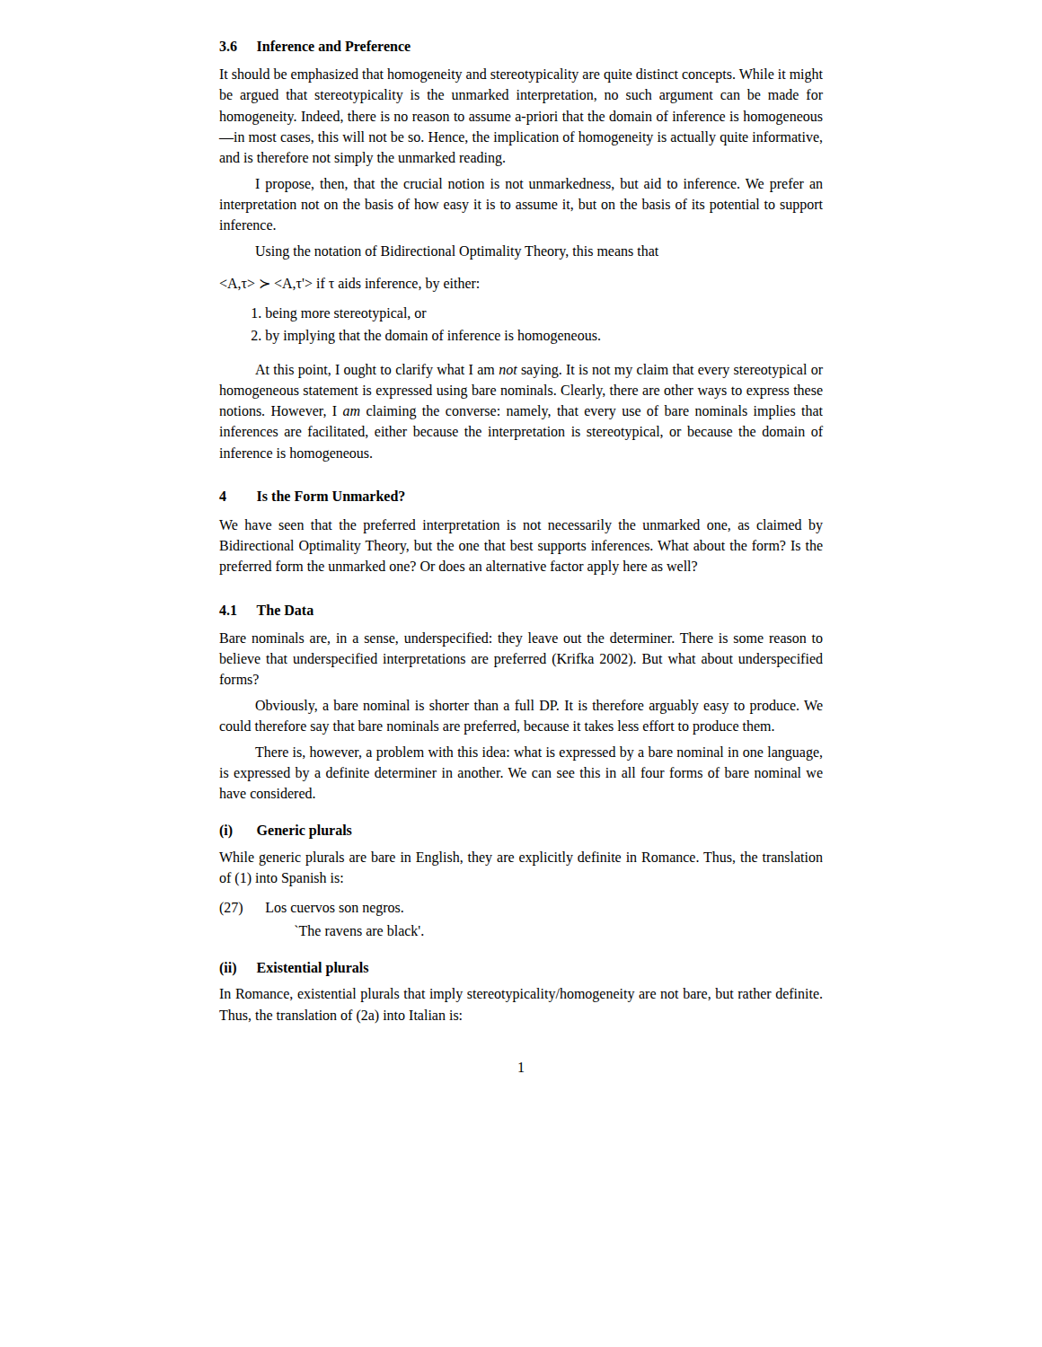3.6 Inference and Preference
It should be emphasized that homogeneity and stereotypicality are quite distinct concepts. While it might be argued that stereotypicality is the unmarked interpretation, no such argument can be made for homogeneity. Indeed, there is no reason to assume a-priori that the domain of inference is homogeneous—in most cases, this will not be so. Hence, the implication of homogeneity is actually quite informative, and is therefore not simply the unmarked reading.
I propose, then, that the crucial notion is not unmarkedness, but aid to inference. We prefer an interpretation not on the basis of how easy it is to assume it, but on the basis of its potential to support inference.
Using the notation of Bidirectional Optimality Theory, this means that
<A,τ> ≻ <A,τ'> if τ aids inference, by either:
being more stereotypical, or
by implying that the domain of inference is homogeneous.
At this point, I ought to clarify what I am not saying. It is not my claim that every stereotypical or homogeneous statement is expressed using bare nominals. Clearly, there are other ways to express these notions. However, I am claiming the converse: namely, that every use of bare nominals implies that inferences are facilitated, either because the interpretation is stereotypical, or because the domain of inference is homogeneous.
4 Is the Form Unmarked?
We have seen that the preferred interpretation is not necessarily the unmarked one, as claimed by Bidirectional Optimality Theory, but the one that best supports inferences. What about the form? Is the preferred form the unmarked one? Or does an alternative factor apply here as well?
4.1 The Data
Bare nominals are, in a sense, underspecified: they leave out the determiner. There is some reason to believe that underspecified interpretations are preferred (Krifka 2002). But what about underspecified forms?
Obviously, a bare nominal is shorter than a full DP. It is therefore arguably easy to produce. We could therefore say that bare nominals are preferred, because it takes less effort to produce them.
There is, however, a problem with this idea: what is expressed by a bare nominal in one language, is expressed by a definite determiner in another. We can see this in all four forms of bare nominal we have considered.
(i) Generic plurals
While generic plurals are bare in English, they are explicitly definite in Romance. Thus, the translation of (1) into Spanish is:
(27)
Los cuervos son negros.
`The ravens are black'.
(ii) Existential plurals
In Romance, existential plurals that imply stereotypicality/homogeneity are not bare, but rather definite. Thus, the translation of (2a) into Italian is:
1